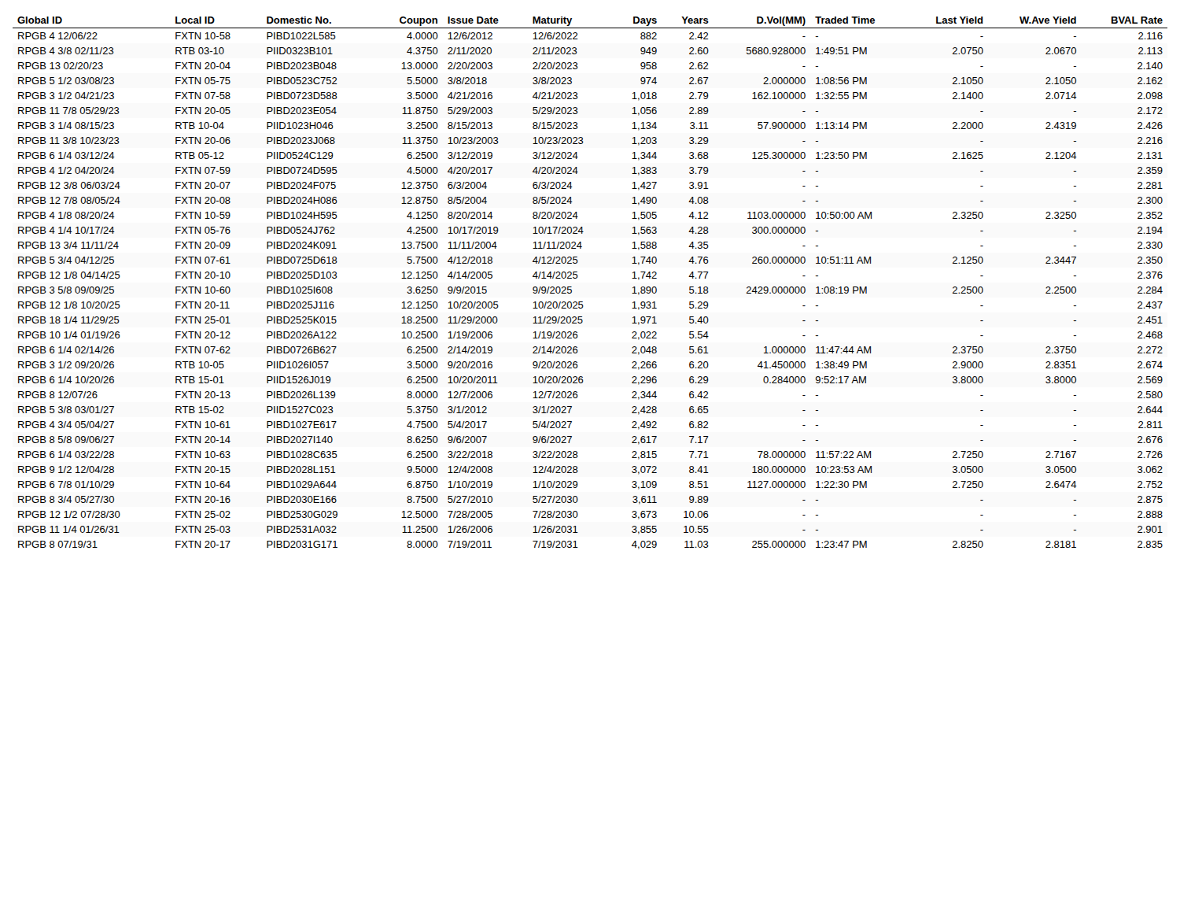Philippine Government Bond Quotes
| Global ID | Local ID | Domestic No. | Coupon | Issue Date | Maturity | Days | Years | D.Vol(MM) | Traded Time | Last Yield | W.Ave Yield | BVAL Rate |
| --- | --- | --- | --- | --- | --- | --- | --- | --- | --- | --- | --- | --- |
| RPGB 4 12/06/22 | FXTN 10-58 | PIBD1022L585 | 4.0000 | 12/6/2012 | 12/6/2022 | 882 | 2.42 | - | - | - | - | 2.116 |
| RPGB 4 3/8 02/11/23 | RTB 03-10 | PIID0323B101 | 4.3750 | 2/11/2020 | 2/11/2023 | 949 | 2.60 | 5680.928000 | 1:49:51 PM | 2.0750 | 2.0670 | 2.113 |
| RPGB 13 02/20/23 | FXTN 20-04 | PIBD2023B048 | 13.0000 | 2/20/2003 | 2/20/2023 | 958 | 2.62 | - | - | - | - | 2.140 |
| RPGB 5 1/2 03/08/23 | FXTN 05-75 | PIBD0523C752 | 5.5000 | 3/8/2018 | 3/8/2023 | 974 | 2.67 | 2.000000 | 1:08:56 PM | 2.1050 | 2.1050 | 2.162 |
| RPGB 3 1/2 04/21/23 | FXTN 07-58 | PIBD0723D588 | 3.5000 | 4/21/2016 | 4/21/2023 | 1,018 | 2.79 | 162.100000 | 1:32:55 PM | 2.1400 | 2.0714 | 2.098 |
| RPGB 11 7/8 05/29/23 | FXTN 20-05 | PIBD2023E054 | 11.8750 | 5/29/2003 | 5/29/2023 | 1,056 | 2.89 | - | - | - | - | 2.172 |
| RPGB 3 1/4 08/15/23 | RTB 10-04 | PIID1023H046 | 3.2500 | 8/15/2013 | 8/15/2023 | 1,134 | 3.11 | 57.900000 | 1:13:14 PM | 2.2000 | 2.4319 | 2.426 |
| RPGB 11 3/8 10/23/23 | FXTN 20-06 | PIBD2023J068 | 11.3750 | 10/23/2003 | 10/23/2023 | 1,203 | 3.29 | - | - | - | - | 2.216 |
| RPGB 6 1/4 03/12/24 | RTB 05-12 | PIID0524C129 | 6.2500 | 3/12/2019 | 3/12/2024 | 1,344 | 3.68 | 125.300000 | 1:23:50 PM | 2.1625 | 2.1204 | 2.131 |
| RPGB 4 1/2 04/20/24 | FXTN 07-59 | PIBD0724D595 | 4.5000 | 4/20/2017 | 4/20/2024 | 1,383 | 3.79 | - | - | - | - | 2.359 |
| RPGB 12 3/8 06/03/24 | FXTN 20-07 | PIBD2024F075 | 12.3750 | 6/3/2004 | 6/3/2024 | 1,427 | 3.91 | - | - | - | - | 2.281 |
| RPGB 12 7/8 08/05/24 | FXTN 20-08 | PIBD2024H086 | 12.8750 | 8/5/2004 | 8/5/2024 | 1,490 | 4.08 | - | - | - | - | 2.300 |
| RPGB 4 1/8 08/20/24 | FXTN 10-59 | PIBD1024H595 | 4.1250 | 8/20/2014 | 8/20/2024 | 1,505 | 4.12 | 1103.000000 | 10:50:00 AM | 2.3250 | 2.3250 | 2.352 |
| RPGB 4 1/4 10/17/24 | FXTN 05-76 | PIBD0524J762 | 4.2500 | 10/17/2019 | 10/17/2024 | 1,563 | 4.28 | 300.000000 | - | - | - | 2.194 |
| RPGB 13 3/4 11/11/24 | FXTN 20-09 | PIBD2024K091 | 13.7500 | 11/11/2004 | 11/11/2024 | 1,588 | 4.35 | - | - | - | - | 2.330 |
| RPGB 5 3/4 04/12/25 | FXTN 07-61 | PIBD0725D618 | 5.7500 | 4/12/2018 | 4/12/2025 | 1,740 | 4.76 | 260.000000 | 10:51:11 AM | 2.1250 | 2.3447 | 2.350 |
| RPGB 12 1/8 04/14/25 | FXTN 20-10 | PIBD2025D103 | 12.1250 | 4/14/2005 | 4/14/2025 | 1,742 | 4.77 | - | - | - | - | 2.376 |
| RPGB 3 5/8 09/09/25 | FXTN 10-60 | PIBD1025I608 | 3.6250 | 9/9/2015 | 9/9/2025 | 1,890 | 5.18 | 2429.000000 | 1:08:19 PM | 2.2500 | 2.2500 | 2.284 |
| RPGB 12 1/8 10/20/25 | FXTN 20-11 | PIBD2025J116 | 12.1250 | 10/20/2005 | 10/20/2025 | 1,931 | 5.29 | - | - | - | - | 2.437 |
| RPGB 18 1/4 11/29/25 | FXTN 25-01 | PIBD2525K015 | 18.2500 | 11/29/2000 | 11/29/2025 | 1,971 | 5.40 | - | - | - | - | 2.451 |
| RPGB 10 1/4 01/19/26 | FXTN 20-12 | PIBD2026A122 | 10.2500 | 1/19/2006 | 1/19/2026 | 2,022 | 5.54 | - | - | - | - | 2.468 |
| RPGB 6 1/4 02/14/26 | FXTN 07-62 | PIBD0726B627 | 6.2500 | 2/14/2019 | 2/14/2026 | 2,048 | 5.61 | 1.000000 | 11:47:44 AM | 2.3750 | 2.3750 | 2.272 |
| RPGB 3 1/2 09/20/26 | RTB 10-05 | PIID1026I057 | 3.5000 | 9/20/2016 | 9/20/2026 | 2,266 | 6.20 | 41.450000 | 1:38:49 PM | 2.9000 | 2.8351 | 2.674 |
| RPGB 6 1/4 10/20/26 | RTB 15-01 | PIID1526J019 | 6.2500 | 10/20/2011 | 10/20/2026 | 2,296 | 6.29 | 0.284000 | 9:52:17 AM | 3.8000 | 3.8000 | 2.569 |
| RPGB 8 12/07/26 | FXTN 20-13 | PIBD2026L139 | 8.0000 | 12/7/2006 | 12/7/2026 | 2,344 | 6.42 | - | - | - | - | 2.580 |
| RPGB 5 3/8 03/01/27 | RTB 15-02 | PIID1527C023 | 5.3750 | 3/1/2012 | 3/1/2027 | 2,428 | 6.65 | - | - | - | - | 2.644 |
| RPGB 4 3/4 05/04/27 | FXTN 10-61 | PIBD1027E617 | 4.7500 | 5/4/2017 | 5/4/2027 | 2,492 | 6.82 | - | - | - | - | 2.811 |
| RPGB 8 5/8 09/06/27 | FXTN 20-14 | PIBD2027I140 | 8.6250 | 9/6/2007 | 9/6/2027 | 2,617 | 7.17 | - | - | - | - | 2.676 |
| RPGB 6 1/4 03/22/28 | FXTN 10-63 | PIBD1028C635 | 6.2500 | 3/22/2018 | 3/22/2028 | 2,815 | 7.71 | 78.000000 | 11:57:22 AM | 2.7250 | 2.7167 | 2.726 |
| RPGB 9 1/2 12/04/28 | FXTN 20-15 | PIBD2028L151 | 9.5000 | 12/4/2008 | 12/4/2028 | 3,072 | 8.41 | 180.000000 | 10:23:53 AM | 3.0500 | 3.0500 | 3.062 |
| RPGB 6 7/8 01/10/29 | FXTN 10-64 | PIBD1029A644 | 6.8750 | 1/10/2019 | 1/10/2029 | 3,109 | 8.51 | 1127.000000 | 1:22:30 PM | 2.7250 | 2.6474 | 2.752 |
| RPGB 8 3/4 05/27/30 | FXTN 20-16 | PIBD2030E166 | 8.7500 | 5/27/2010 | 5/27/2030 | 3,611 | 9.89 | - | - | - | - | 2.875 |
| RPGB 12 1/2 07/28/30 | FXTN 25-02 | PIBD2530G029 | 12.5000 | 7/28/2005 | 7/28/2030 | 3,673 | 10.06 | - | - | - | - | 2.888 |
| RPGB 11 1/4 01/26/31 | FXTN 25-03 | PIBD2531A032 | 11.2500 | 1/26/2006 | 1/26/2031 | 3,855 | 10.55 | - | - | - | - | 2.901 |
| RPGB 8 07/19/31 | FXTN 20-17 | PIBD2031G171 | 8.0000 | 7/19/2011 | 7/19/2031 | 4,029 | 11.03 | 255.000000 | 1:23:47 PM | 2.8250 | 2.8181 | 2.835 |